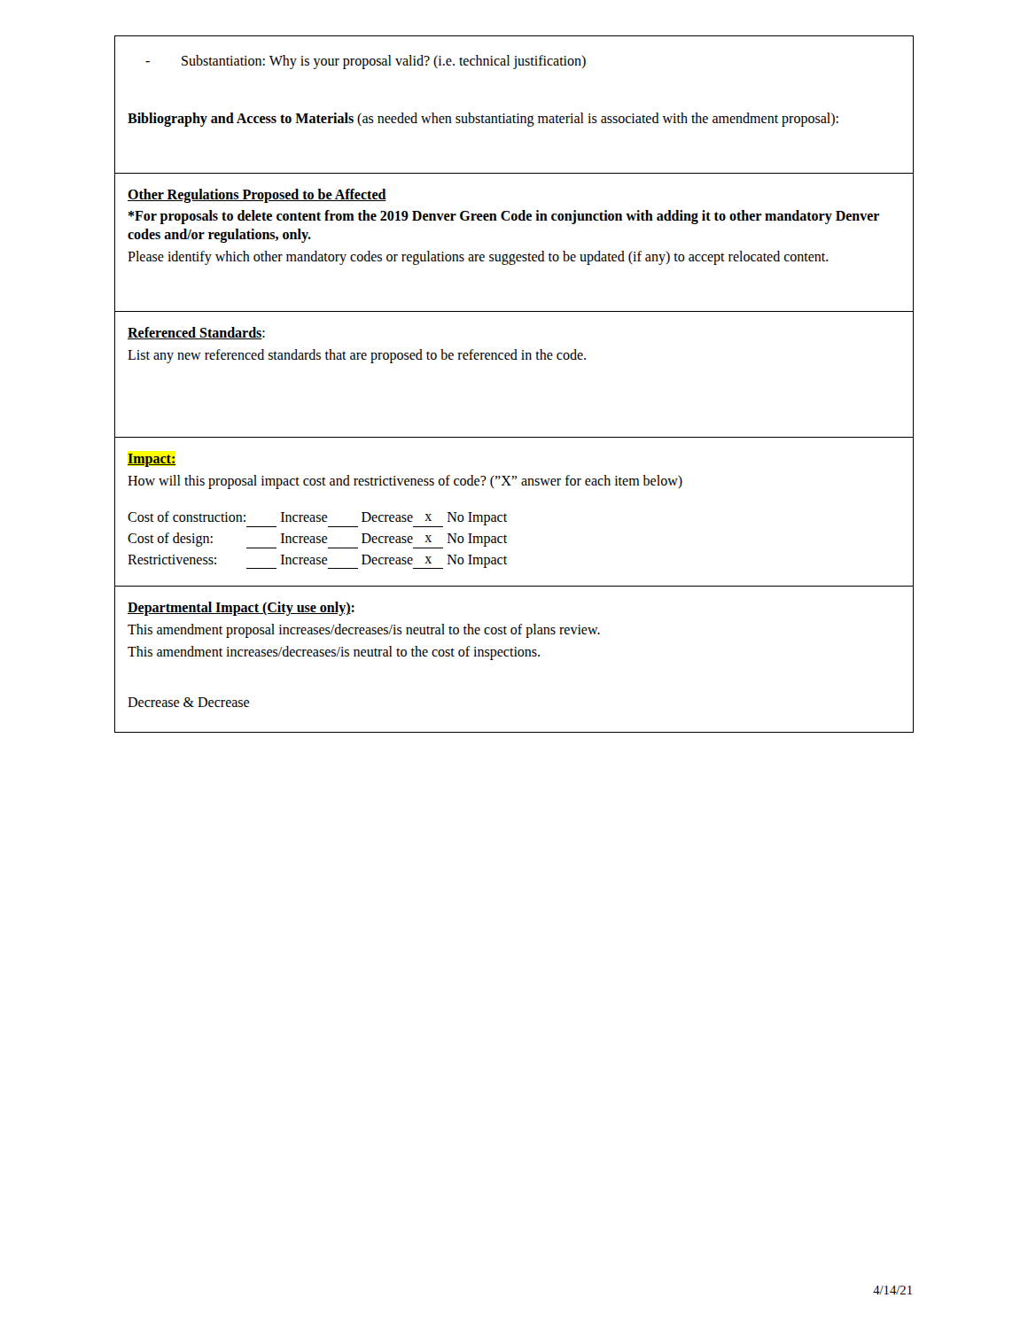-Substantiation: Why is your proposal valid? (i.e. technical justification)
Bibliography and Access to Materials (as needed when substantiating material is associated with the amendment proposal):
Other Regulations Proposed to be Affected
*For proposals to delete content from the 2019 Denver Green Code in conjunction with adding it to other mandatory Denver codes and/or regulations, only.
Please identify which other mandatory codes or regulations are suggested to be updated (if any) to accept relocated content.
Referenced Standards:
List any new referenced standards that are proposed to be referenced in the code.
Impact:
How will this proposal impact cost and restrictiveness of code? (”X” answer for each item below)
| Cost of construction: | Increase | Decrease | x No Impact |
| Cost of design: | Increase | Decrease | x No Impact |
| Restrictiveness: | Increase | Decrease | x No Impact |
Departmental Impact (City use only):
This amendment proposal increases/decreases/is neutral to the cost of plans review.
This amendment increases/decreases/is neutral to the cost of inspections.
Decrease & Decrease
4/14/21